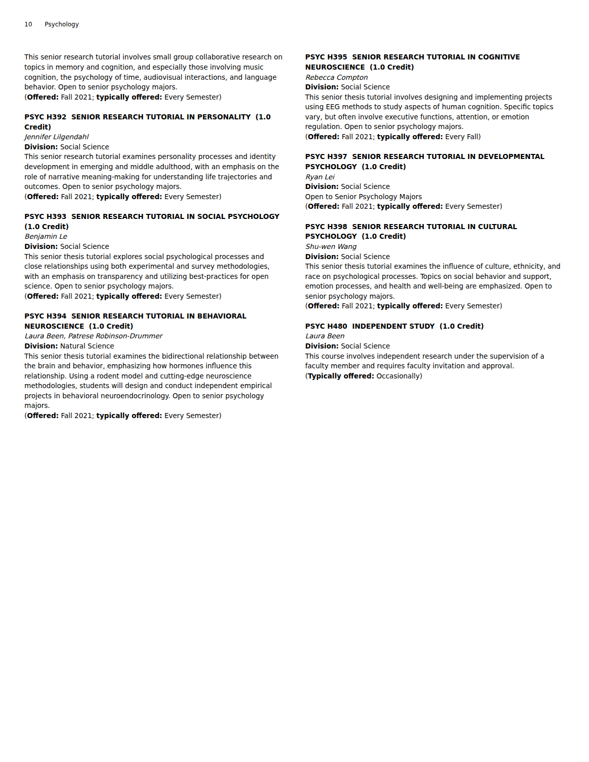10 Psychology
This senior research tutorial involves small group collaborative research on topics in memory and cognition, and especially those involving music cognition, the psychology of time, audiovisual interactions, and language behavior. Open to senior psychology majors.
(Offered: Fall 2021; typically offered: Every Semester)
PSYC H392 SENIOR RESEARCH TUTORIAL IN PERSONALITY (1.0 Credit)
Jennifer Lilgendahl
Division: Social Science
This senior research tutorial examines personality processes and identity development in emerging and middle adulthood, with an emphasis on the role of narrative meaning-making for understanding life trajectories and outcomes. Open to senior psychology majors.
(Offered: Fall 2021; typically offered: Every Semester)
PSYC H393 SENIOR RESEARCH TUTORIAL IN SOCIAL PSYCHOLOGY (1.0 Credit)
Benjamin Le
Division: Social Science
This senior thesis tutorial explores social psychological processes and close relationships using both experimental and survey methodologies, with an emphasis on transparency and utilizing best-practices for open science. Open to senior psychology majors.
(Offered: Fall 2021; typically offered: Every Semester)
PSYC H394 SENIOR RESEARCH TUTORIAL IN BEHAVIORAL NEUROSCIENCE (1.0 Credit)
Laura Been, Patrese Robinson-Drummer
Division: Natural Science
This senior thesis tutorial examines the bidirectional relationship between the brain and behavior, emphasizing how hormones influence this relationship. Using a rodent model and cutting-edge neuroscience methodologies, students will design and conduct independent empirical projects in behavioral neuroendocrinology. Open to senior psychology majors.
(Offered: Fall 2021; typically offered: Every Semester)
PSYC H395 SENIOR RESEARCH TUTORIAL IN COGNITIVE NEUROSCIENCE (1.0 Credit)
Rebecca Compton
Division: Social Science
This senior thesis tutorial involves designing and implementing projects using EEG methods to study aspects of human cognition. Specific topics vary, but often involve executive functions, attention, or emotion regulation. Open to senior psychology majors.
(Offered: Fall 2021; typically offered: Every Fall)
PSYC H397 SENIOR RESEARCH TUTORIAL IN DEVELOPMENTAL PSYCHOLOGY (1.0 Credit)
Ryan Lei
Division: Social Science
Open to Senior Psychology Majors
(Offered: Fall 2021; typically offered: Every Semester)
PSYC H398 SENIOR RESEARCH TUTORIAL IN CULTURAL PSYCHOLOGY (1.0 Credit)
Shu-wen Wang
Division: Social Science
This senior thesis tutorial examines the influence of culture, ethnicity, and race on psychological processes. Topics on social behavior and support, emotion processes, and health and well-being are emphasized. Open to senior psychology majors.
(Offered: Fall 2021; typically offered: Every Semester)
PSYC H480 INDEPENDENT STUDY (1.0 Credit)
Laura Been
Division: Social Science
This course involves independent research under the supervision of a faculty member and requires faculty invitation and approval.
(Typically offered: Occasionally)